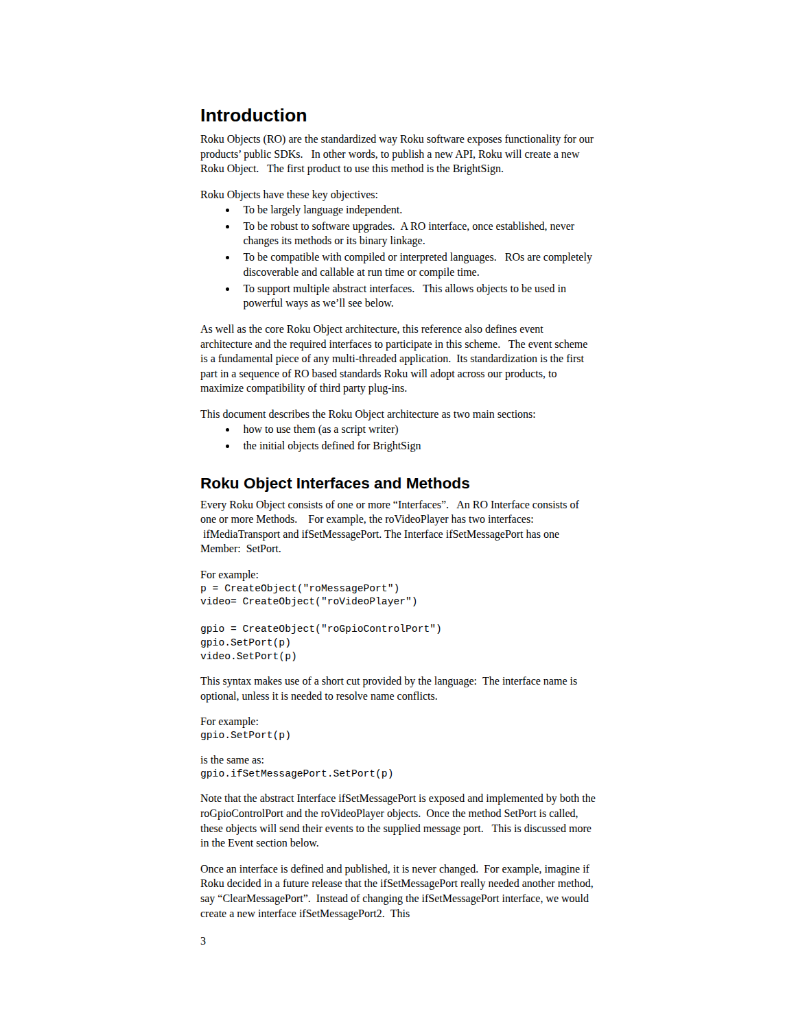Introduction
Roku Objects (RO) are the standardized way Roku software exposes functionality for our products’ public SDKs. In other words, to publish a new API, Roku will create a new Roku Object. The first product to use this method is the BrightSign.
Roku Objects have these key objectives:
To be largely language independent.
To be robust to software upgrades. A RO interface, once established, never changes its methods or its binary linkage.
To be compatible with compiled or interpreted languages. ROs are completely discoverable and callable at run time or compile time.
To support multiple abstract interfaces. This allows objects to be used in powerful ways as we’ll see below.
As well as the core Roku Object architecture, this reference also defines event architecture and the required interfaces to participate in this scheme. The event scheme is a fundamental piece of any multi-threaded application. Its standardization is the first part in a sequence of RO based standards Roku will adopt across our products, to maximize compatibility of third party plug-ins.
This document describes the Roku Object architecture as two main sections:
how to use them (as a script writer)
the initial objects defined for BrightSign
Roku Object Interfaces and Methods
Every Roku Object consists of one or more “Interfaces”. An RO Interface consists of one or more Methods. For example, the roVideoPlayer has two interfaces: ifMediaTransport and ifSetMessagePort. The Interface ifSetMessagePort has one Member: SetPort.
For example:
p = CreateObject("roMessagePort")
video= CreateObject("roVideoPlayer")

gpio = CreateObject("roGpioControlPort")
gpio.SetPort(p)
video.SetPort(p)
This syntax makes use of a short cut provided by the language: The interface name is optional, unless it is needed to resolve name conflicts.
For example:
gpio.SetPort(p)
is the same as:
gpio.ifSetMessagePort.SetPort(p)
Note that the abstract Interface ifSetMessagePort is exposed and implemented by both the roGpioControlPort and the roVideoPlayer objects. Once the method SetPort is called, these objects will send their events to the supplied message port. This is discussed more in the Event section below.
Once an interface is defined and published, it is never changed. For example, imagine if Roku decided in a future release that the ifSetMessagePort really needed another method, say “ClearMessagePort”. Instead of changing the ifSetMessagePort interface, we would create a new interface ifSetMessagePort2. This
3